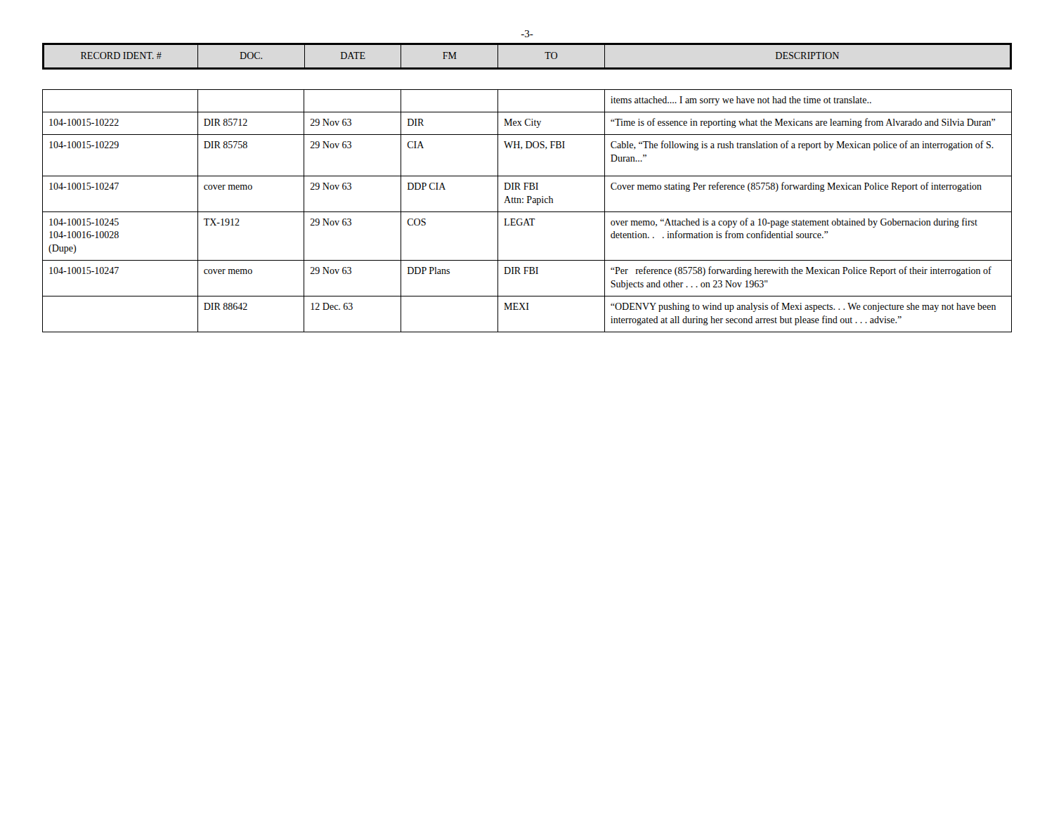-3-
| RECORD IDENT. # | DOC. | DATE | FM | TO | DESCRIPTION |
| --- | --- | --- | --- | --- | --- |
| | | | | | items attached.... I am sorry we have not had the time ot translate.. |
| 104-10015-10222 | DIR 85712 | 29 Nov 63 | DIR | Mex City | “Time is of essence in reporting what the Mexicans are learning from Alvarado and Silvia Duran” |
| 104-10015-10229 | DIR 85758 | 29 Nov 63 | CIA | WH, DOS, FBI | Cable, “The following is a rush translation of a report by Mexican police of an interrogation of S. Duran...” |
| 104-10015-10247 | cover memo | 29 Nov 63 | DDP CIA | DIR FBI Attn: Papich | Cover memo stating Per reference (85758) forwarding Mexican Police Report of interrogation |
| 104-10015-10245 104-10016-10028 (Dupe) | TX-1912 | 29 Nov 63 | COS | LEGAT | over memo, “Attached is a copy of a 10-page statement obtained by Gobernacion during first detention. . . information is from confidential source.” |
| 104-10015-10247 | cover memo | 29 Nov 63 | DDP Plans | DIR FBI | “Per reference (85758) forwarding herewith the Mexican Police Report of their interrogation of Subjects and other . . . on 23 Nov 1963" |
| | DIR 88642 | 12 Dec. 63 | | MEXI | “ODENVY pushing to wind up analysis of Mexi aspects. . . We conjecture she may not have been interrogated at all during her second arrest but please find out . . . advise.” |